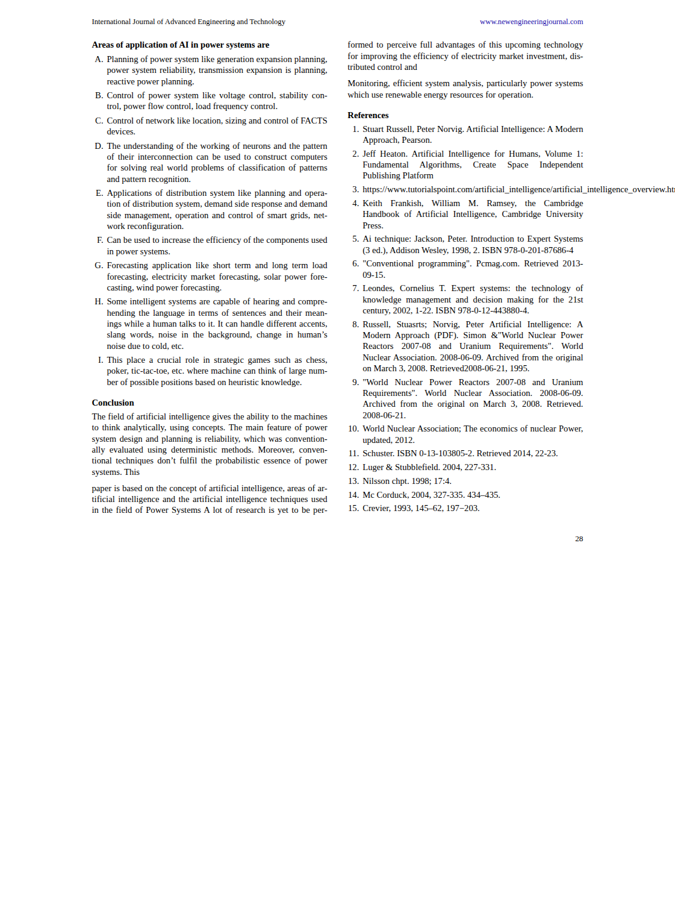International Journal of Advanced Engineering and Technology www.newengineeringjournal.com
Areas of application of AI in power systems are
Planning of power system like generation expansion planning, power system reliability, transmission expansion is planning, reactive power planning.
Control of power system like voltage control, stability control, power flow control, load frequency control.
Control of network like location, sizing and control of FACTS devices.
The understanding of the working of neurons and the pattern of their interconnection can be used to construct computers for solving real world problems of classification of patterns and pattern recognition.
Applications of distribution system like planning and operation of distribution system, demand side response and demand side management, operation and control of smart grids, network reconfiguration.
Can be used to increase the efficiency of the components used in power systems.
Forecasting application like short term and long term load forecasting, electricity market forecasting, solar power forecasting, wind power forecasting.
Some intelligent systems are capable of hearing and comprehending the language in terms of sentences and their meanings while a human talks to it. It can handle different accents, slang words, noise in the background, change in human’s noise due to cold, etc.
This place a crucial role in strategic games such as chess, poker, tic-tac-toe, etc. where machine can think of large number of possible positions based on heuristic knowledge.
Conclusion
The field of artificial intelligence gives the ability to the machines to think analytically, using concepts. The main feature of power system design and planning is reliability, which was conventionally evaluated using deterministic methods. Moreover, conventional techniques don’t fulfil the probabilistic essence of power systems. This
paper is based on the concept of artificial intelligence, areas of artificial intelligence and the artificial intelligence techniques used in the field of Power Systems A lot of research is yet to be performed to perceive full advantages of this upcoming technology for improving the efficiency of electricity market investment, distributed control and
Monitoring, efficient system analysis, particularly power systems which use renewable energy resources for operation.
References
Stuart Russell, Peter Norvig. Artificial Intelligence: A Modern Approach, Pearson.
Jeff Heaton. Artificial Intelligence for Humans, Volume 1: Fundamental Algorithms, Create Space Independent Publishing Platform
https://www.tutorialspoint.com/artificial_intelligence/artificial_intelligence_overview.htm
Keith Frankish, William M. Ramsey, the Cambridge Handbook of Artificial Intelligence, Cambridge University Press.
Ai technique: Jackson, Peter. Introduction to Expert Systems (3 ed.), Addison Wesley, 1998, 2. ISBN 978-0-201-87686-4
"Conventional programming". Pcmag.com. Retrieved 2013-09-15.
Leondes, Cornelius T. Expert systems: the technology of knowledge management and decision making for the 21st century, 2002, 1-22. ISBN 978-0-12-443880-4.
Russell, Stuasrts; Norvig, Peter Artificial Intelligence: A Modern Approach (PDF). Simon &"World Nuclear Power Reactors 2007-08 and Uranium Requirements". World Nuclear Association. 2008-06-09. Archived from the original on March 3, 2008. Retrieved2008-06-21, 1995.
"World Nuclear Power Reactors 2007-08 and Uranium Requirements". World Nuclear Association. 2008-06-09. Archived from the original on March 3, 2008. Retrieved. 2008-06-21.
World Nuclear Association; The economics of nuclear Power, updated, 2012.
Schuster. ISBN 0-13-103805-2. Retrieved 2014, 22-23.
Luger & Stubblefield. 2004, 227-331.
Nilsson chpt. 1998; 17:4.
Mc Corduck, 2004, 327-335. 434–435.
Crevier, 1993, 145–62, 197−203.
28